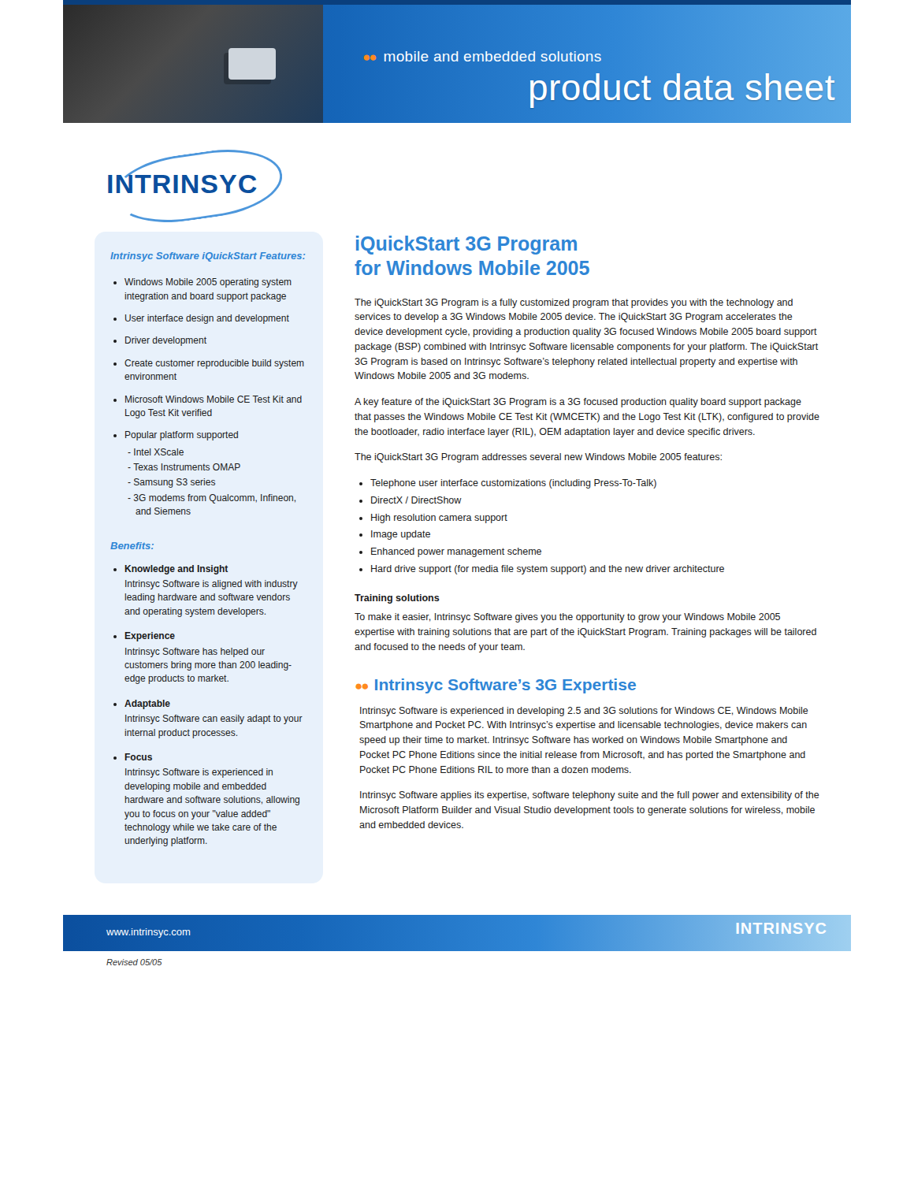●●mobile and embedded solutions
product data sheet
INTRINSYC
Intrinsyc Software iQuickStart Features:
Windows Mobile 2005 operating system integration and board support package
User interface design and development
Driver development
Create customer reproducible build system environment
Microsoft Windows Mobile CE Test Kit and Logo Test Kit verified
Popular platform supported
Intel XScale
Texas Instruments OMAP
Samsung S3 series
3G modems from Qualcomm, Infineon, and Siemens
Benefits:
Knowledge and Insight Intrinsyc Software is aligned with industry leading hardware and software vendors and operating system developers.
Experience Intrinsyc Software has helped our customers bring more than 200 leading-edge products to market.
Adaptable Intrinsyc Software can easily adapt to your internal product processes.
Focus Intrinsyc Software is experienced in developing mobile and embedded hardware and software solutions, allowing you to focus on your "value added" technology while we take care of the underlying platform.
iQuickStart 3G Program
for Windows Mobile 2005
The iQuickStart 3G Program is a fully customized program that provides you with the technology and services to develop a 3G Windows Mobile 2005 device. The iQuickStart 3G Program accelerates the device development cycle, providing a production quality 3G focused Windows Mobile 2005 board support package (BSP) combined with Intrinsyc Software licensable components for your platform. The iQuickStart 3G Program is based on Intrinsyc Software’s telephony related intellectual property and expertise with Windows Mobile 2005 and 3G modems.
A key feature of the iQuickStart 3G Program is a 3G focused production quality board support package that passes the Windows Mobile CE Test Kit (WMCETK) and the Logo Test Kit (LTK), configured to provide the bootloader, radio interface layer (RIL), OEM adaptation layer and device specific drivers.
The iQuickStart 3G Program addresses several new Windows Mobile 2005 features:
Telephone user interface customizations (including Press-To-Talk)
DirectX / DirectShow
High resolution camera support
Image update
Enhanced power management scheme
Hard drive support (for media file system support) and the new driver architecture
Training solutions
To make it easier, Intrinsyc Software gives you the opportunity to grow your Windows Mobile 2005 expertise with training solutions that are part of the iQuickStart Program. Training packages will be tailored and focused to the needs of your team.
●●Intrinsyc Software’s 3G Expertise
Intrinsyc Software is experienced in developing 2.5 and 3G solutions for Windows CE, Windows Mobile Smartphone and Pocket PC. With Intrinsyc’s expertise and licensable technologies, device makers can speed up their time to market. Intrinsyc Software has worked on Windows Mobile Smartphone and Pocket PC Phone Editions since the initial release from Microsoft, and has ported the Smartphone and Pocket PC Phone Editions RIL to more than a dozen modems.
Intrinsyc Software applies its expertise, software telephony suite and the full power and extensibility of the Microsoft Platform Builder and Visual Studio development tools to generate solutions for wireless, mobile and embedded devices.
www.intrinsyc.com
INTRINSYC
Revised 05/05